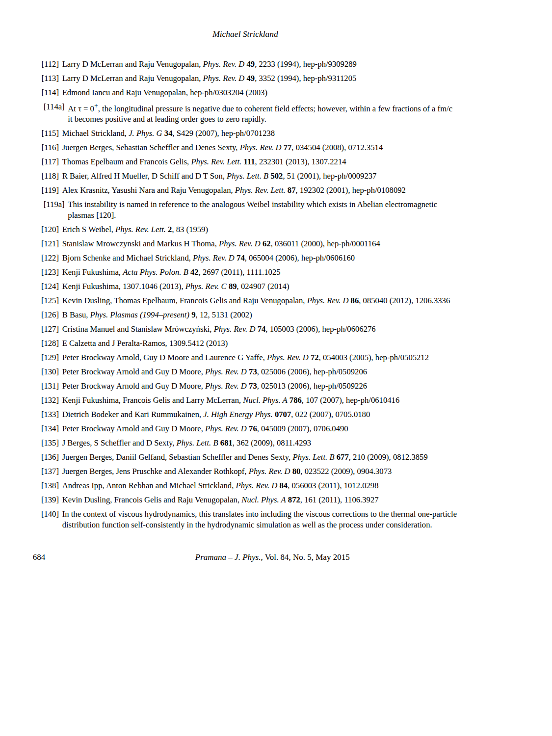Michael Strickland
[112] Larry D McLerran and Raju Venugopalan, Phys. Rev. D 49, 2233 (1994), hep-ph/9309289
[113] Larry D McLerran and Raju Venugopalan, Phys. Rev. D 49, 3352 (1994), hep-ph/9311205
[114] Edmond Iancu and Raju Venugopalan, hep-ph/0303204 (2003)
[114a] At τ = 0+, the longitudinal pressure is negative due to coherent field effects; however, within a few fractions of a fm/c it becomes positive and at leading order goes to zero rapidly.
[115] Michael Strickland, J. Phys. G 34, S429 (2007), hep-ph/0701238
[116] Juergen Berges, Sebastian Scheffler and Denes Sexty, Phys. Rev. D 77, 034504 (2008), 0712.3514
[117] Thomas Epelbaum and Francois Gelis, Phys. Rev. Lett. 111, 232301 (2013), 1307.2214
[118] R Baier, Alfred H Mueller, D Schiff and D T Son, Phys. Lett. B 502, 51 (2001), hep-ph/0009237
[119] Alex Krasnitz, Yasushi Nara and Raju Venugopalan, Phys. Rev. Lett. 87, 192302 (2001), hep-ph/0108092
[119a] This instability is named in reference to the analogous Weibel instability which exists in Abelian electromagnetic plasmas [120].
[120] Erich S Weibel, Phys. Rev. Lett. 2, 83 (1959)
[121] Stanislaw Mrowczynski and Markus H Thoma, Phys. Rev. D 62, 036011 (2000), hep-ph/0001164
[122] Bjorn Schenke and Michael Strickland, Phys. Rev. D 74, 065004 (2006), hep-ph/0606160
[123] Kenji Fukushima, Acta Phys. Polon. B 42, 2697 (2011), 1111.1025
[124] Kenji Fukushima, 1307.1046 (2013), Phys. Rev. C 89, 024907 (2014)
[125] Kevin Dusling, Thomas Epelbaum, Francois Gelis and Raju Venugopalan, Phys. Rev. D 86, 085040 (2012), 1206.3336
[126] B Basu, Phys. Plasmas (1994–present) 9, 12, 5131 (2002)
[127] Cristina Manuel and Stanislaw Mrówczyński, Phys. Rev. D 74, 105003 (2006), hep-ph/0606276
[128] E Calzetta and J Peralta-Ramos, 1309.5412 (2013)
[129] Peter Brockway Arnold, Guy D Moore and Laurence G Yaffe, Phys. Rev. D 72, 054003 (2005), hep-ph/0505212
[130] Peter Brockway Arnold and Guy D Moore, Phys. Rev. D 73, 025006 (2006), hep-ph/0509206
[131] Peter Brockway Arnold and Guy D Moore, Phys. Rev. D 73, 025013 (2006), hep-ph/0509226
[132] Kenji Fukushima, Francois Gelis and Larry McLerran, Nucl. Phys. A 786, 107 (2007), hep-ph/0610416
[133] Dietrich Bodeker and Kari Rummukainen, J. High Energy Phys. 0707, 022 (2007), 0705.0180
[134] Peter Brockway Arnold and Guy D Moore, Phys. Rev. D 76, 045009 (2007), 0706.0490
[135] J Berges, S Scheffler and D Sexty, Phys. Lett. B 681, 362 (2009), 0811.4293
[136] Juergen Berges, Daniil Gelfand, Sebastian Scheffler and Denes Sexty, Phys. Lett. B 677, 210 (2009), 0812.3859
[137] Juergen Berges, Jens Pruschke and Alexander Rothkopf, Phys. Rev. D 80, 023522 (2009), 0904.3073
[138] Andreas Ipp, Anton Rebhan and Michael Strickland, Phys. Rev. D 84, 056003 (2011), 1012.0298
[139] Kevin Dusling, Francois Gelis and Raju Venugopalan, Nucl. Phys. A 872, 161 (2011), 1106.3927
[140] In the context of viscous hydrodynamics, this translates into including the viscous corrections to the thermal one-particle distribution function self-consistently in the hydrodynamic simulation as well as the process under consideration.
684
Pramana – J. Phys., Vol. 84, No. 5, May 2015